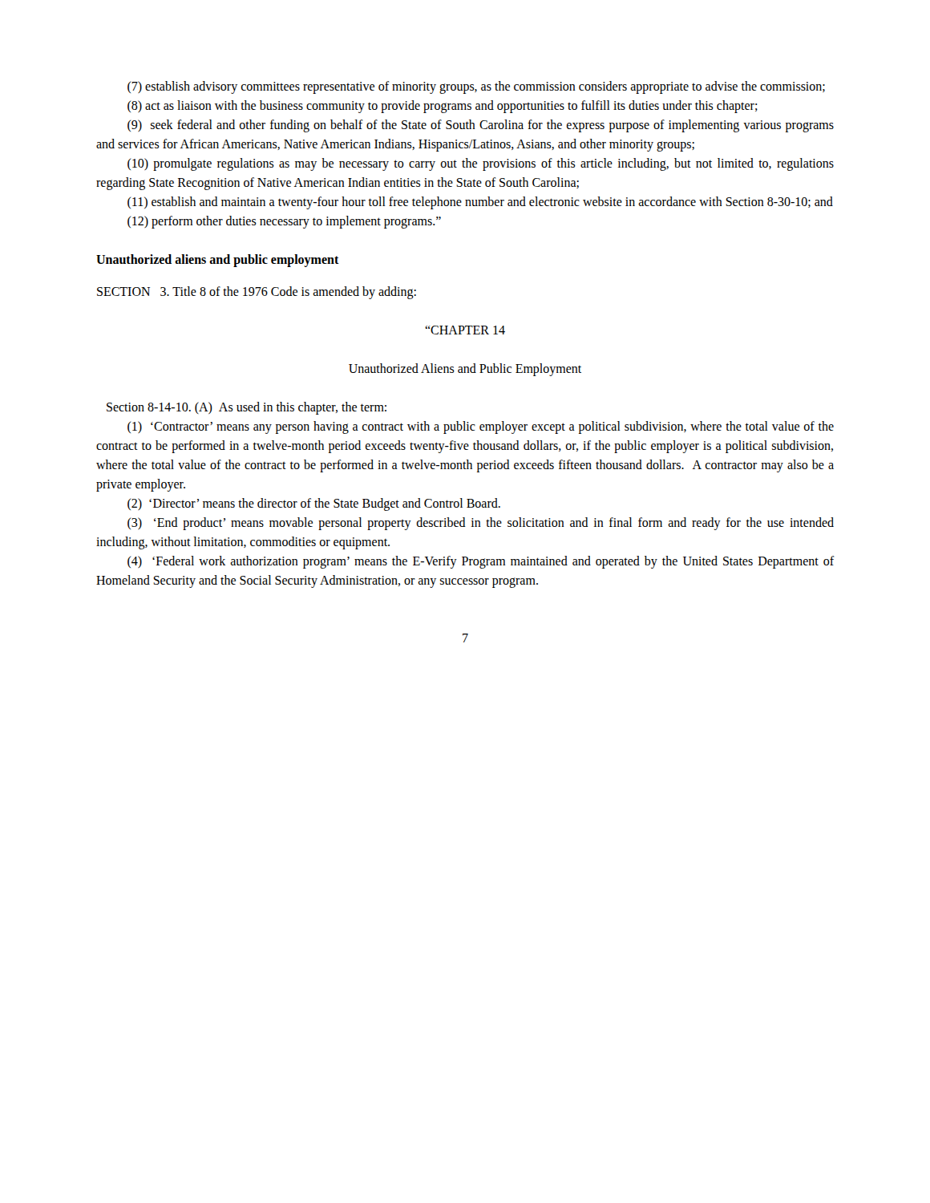(7) establish advisory committees representative of minority groups, as the commission considers appropriate to advise the commission;
(8) act as liaison with the business community to provide programs and opportunities to fulfill its duties under this chapter;
(9) seek federal and other funding on behalf of the State of South Carolina for the express purpose of implementing various programs and services for African Americans, Native American Indians, Hispanics/Latinos, Asians, and other minority groups;
(10) promulgate regulations as may be necessary to carry out the provisions of this article including, but not limited to, regulations regarding State Recognition of Native American Indian entities in the State of South Carolina;
(11) establish and maintain a twenty-four hour toll free telephone number and electronic website in accordance with Section 8-30-10; and
(12) perform other duties necessary to implement programs.”
Unauthorized aliens and public employment
SECTION 3. Title 8 of the 1976 Code is amended by adding:
“CHAPTER 14
Unauthorized Aliens and Public Employment
Section 8-14-10. (A) As used in this chapter, the term:
(1) ‘Contractor’ means any person having a contract with a public employer except a political subdivision, where the total value of the contract to be performed in a twelve-month period exceeds twenty-five thousand dollars, or, if the public employer is a political subdivision, where the total value of the contract to be performed in a twelve-month period exceeds fifteen thousand dollars. A contractor may also be a private employer.
(2) ‘Director’ means the director of the State Budget and Control Board.
(3) ‘End product’ means movable personal property described in the solicitation and in final form and ready for the use intended including, without limitation, commodities or equipment.
(4) ‘Federal work authorization program’ means the E-Verify Program maintained and operated by the United States Department of Homeland Security and the Social Security Administration, or any successor program.
7